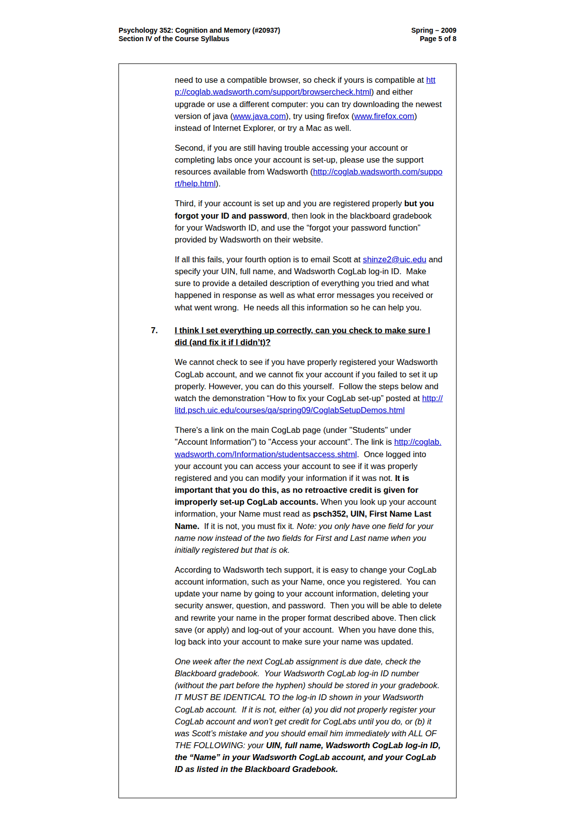Psychology 352: Cognition and Memory (#20937)
Spring – 2009
Section IV of the Course Syllabus
Page 5 of 8
need to use a compatible browser, so check if yours is compatible at http://coglab.wadsworth.com/support/browsercheck.html) and either upgrade or use a different computer: you can try downloading the newest version of java (www.java.com), try using firefox (www.firefox.com) instead of Internet Explorer, or try a Mac as well.
Second, if you are still having trouble accessing your account or completing labs once your account is set-up, please use the support resources available from Wadsworth (http://coglab.wadsworth.com/support/help.html).
Third, if your account is set up and you are registered properly but you forgot your ID and password, then look in the blackboard gradebook for your Wadsworth ID, and use the “forgot your password function” provided by Wadsworth on their website.
If all this fails, your fourth option is to email Scott at shinze2@uic.edu and specify your UIN, full name, and Wadsworth CogLab log-in ID. Make sure to provide a detailed description of everything you tried and what happened in response as well as what error messages you received or what went wrong. He needs all this information so he can help you.
7.
I think I set everything up correctly, can you check to make sure I did (and fix it if I didn’t)?
We cannot check to see if you have properly registered your Wadsworth CogLab account, and we cannot fix your account if you failed to set it up properly. However, you can do this yourself. Follow the steps below and watch the demonstration “How to fix your CogLab set-up” posted at http://litd.psch.uic.edu/courses/qa/spring09/CoglabSetupDemos.html
There's a link on the main CogLab page (under "Students" under "Account Information") to "Access your account". The link is http://coglab.wadsworth.com/Information/studentsaccess.shtml. Once logged into your account you can access your account to see if it was properly registered and you can modify your information if it was not. It is important that you do this, as no retroactive credit is given for improperly set-up CogLab accounts. When you look up your account information, your Name must read as psch352, UIN, First Name Last Name. If it is not, you must fix it. Note: you only have one field for your name now instead of the two fields for First and Last name when you initially registered but that is ok.
According to Wadsworth tech support, it is easy to change your CogLab account information, such as your Name, once you registered. You can update your name by going to your account information, deleting your security answer, question, and password. Then you will be able to delete and rewrite your name in the proper format described above. Then click save (or apply) and log-out of your account. When you have done this, log back into your account to make sure your name was updated.
One week after the next CogLab assignment is due date, check the Blackboard gradebook. Your Wadsworth CogLab log-in ID number (without the part before the hyphen) should be stored in your gradebook. IT MUST BE IDENTICAL TO the log-in ID shown in your Wadsworth CogLab account. If it is not, either (a) you did not properly register your CogLab account and won’t get credit for CogLabs until you do, or (b) it was Scott’s mistake and you should email him immediately with ALL OF THE FOLLOWING: your UIN, full name, Wadsworth CogLab log-in ID, the “Name” in your Wadsworth CogLab account, and your CogLab ID as listed in the Blackboard Gradebook.